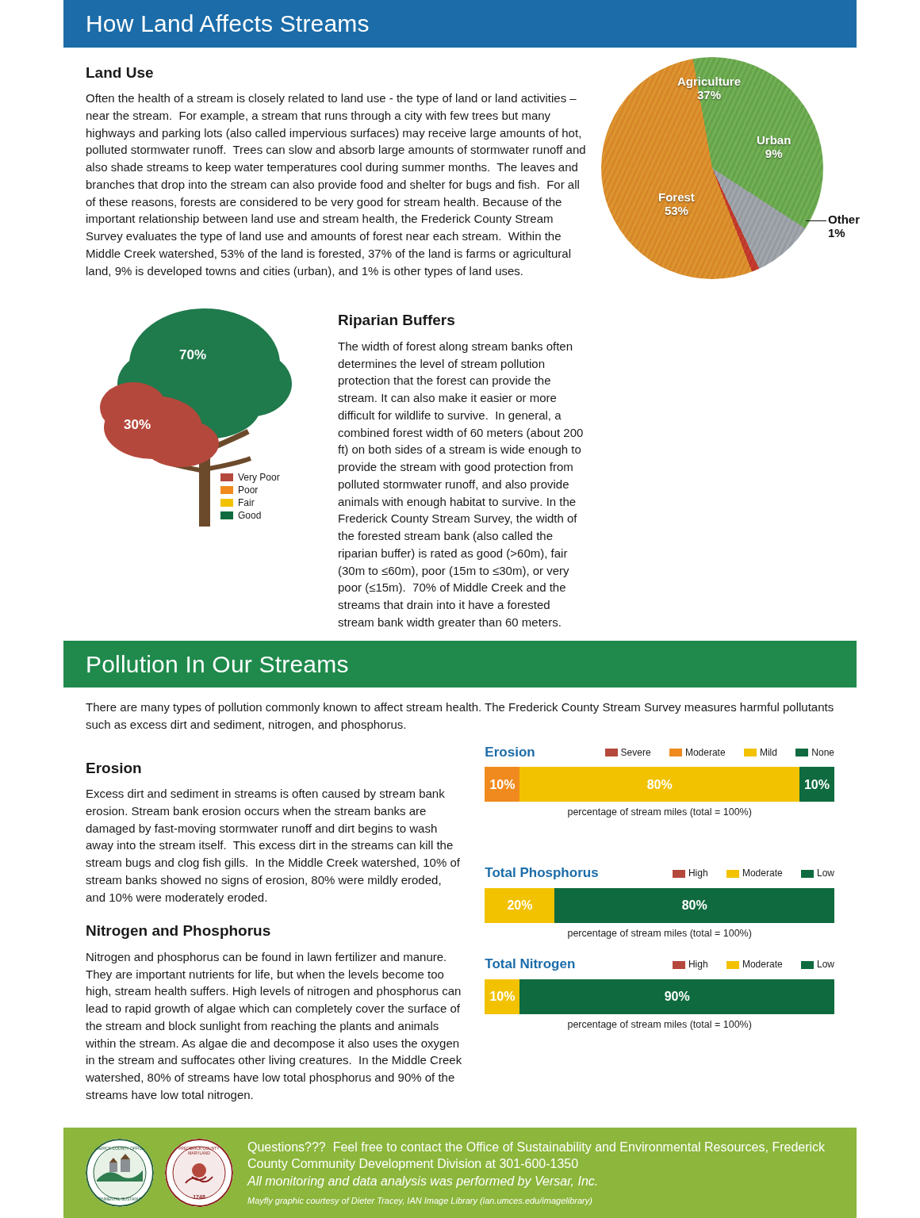How Land Affects Streams
Agriculture
37%
Urban
9%
Forest
53%
Other
1%
Land Use
Often the health of a stream is closely related to land use - the type of land or land activities – near the stream. For example, a stream that runs through a city with few trees but many highways and parking lots (also called impervious surfaces) may receive large amounts of hot, polluted stormwater runoff. Trees can slow and absorb large amounts of stormwater runoff and also shade streams to keep water temperatures cool during summer months. The leaves and branches that drop into the stream can also provide food and shelter for bugs and fish. For all of these reasons, forests are considered to be very good for stream health. Because of the important relationship between land use and stream health, the Frederick County Stream Survey evaluates the type of land use and amounts of forest near each stream. Within the Middle Creek watershed, 53% of the land is forested, 37% of the land is farms or agricultural land, 9% is developed towns and cities (urban), and 1% is other types of land uses.
70%
30%
Very Poor
Poor
Fair
Good
Riparian Buffers
The width of forest along stream banks often determines the level of stream pollution protection that the forest can provide the stream. It can also make it easier or more difficult for wildlife to survive. In general, a combined forest width of 60 meters (about 200 ft) on both sides of a stream is wide enough to provide the stream with good protection from polluted stormwater runoff, and also provide animals with enough habitat to survive. In the Frederick County Stream Survey, the width of the forested stream bank (also called the riparian buffer) is rated as good (>60m), fair (30m to ≤60m), poor (15m to ≤30m), or very poor (≤15m). 70% of Middle Creek and the streams that drain into it have a forested stream bank width greater than 60 meters.
Pollution In Our Streams
There are many types of pollution commonly known to affect stream health. The Frederick County Stream Survey measures harmful pollutants such as excess dirt and sediment, nitrogen, and phosphorus.
Erosion
Excess dirt and sediment in streams is often caused by stream bank erosion. Stream bank erosion occurs when the stream banks are damaged by fast-moving stormwater runoff and dirt begins to wash away into the stream itself. This excess dirt in the streams can kill the stream bugs and clog fish gills. In the Middle Creek watershed, 10% of stream banks showed no signs of erosion, 80% were mildly eroded, and 10% were moderately eroded.
Nitrogen and Phosphorus
Nitrogen and phosphorus can be found in lawn fertilizer and manure. They are important nutrients for life, but when the levels become too high, stream health suffers. High levels of nitrogen and phosphorus can lead to rapid growth of algae which can completely cover the surface of the stream and block sunlight from reaching the plants and animals within the stream. As algae die and decompose it also uses the oxygen in the stream and suffocates other living creatures. In the Middle Creek watershed, 80% of streams have low total phosphorus and 90% of the streams have low total nitrogen.
Erosion Severe Moderate Mild None
10%
80%
10%
percentage of stream miles (total = 100%)
Total Phosphorus High Moderate Low
20%
80%
percentage of stream miles (total = 100%)
Total Nitrogen High Moderate Low
10%
90%
percentage of stream miles (total = 100%)
FREDERICK COUNTY OFFICE OF ENVIRONMENTAL SUSTAINABILITY
FREDERICK COUNTY MARYLAND 1748
Questions??? Feel free to contact the Office of Sustainability and Environmental Resources, Frederick County Community Development Division at 301-600-1350
All monitoring and data analysis was performed by Versar, Inc.
Mayfly graphic courtesy of Dieter Tracey, IAN Image Library (ian.umces.edu/imagelibrary)